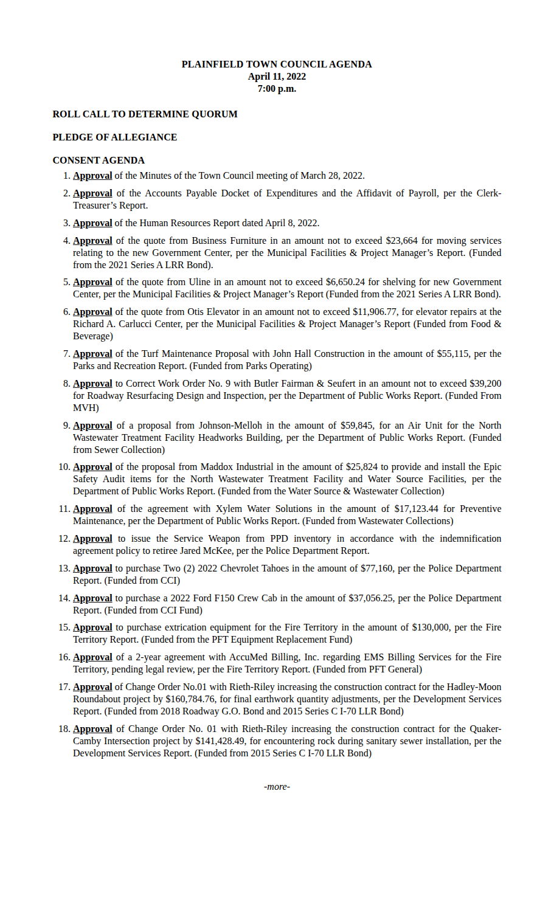PLAINFIELD TOWN COUNCIL AGENDA
April 11, 2022
7:00 p.m.
ROLL CALL TO DETERMINE QUORUM
PLEDGE OF ALLEGIANCE
CONSENT AGENDA
Approval of the Minutes of the Town Council meeting of March 28, 2022.
Approval of the Accounts Payable Docket of Expenditures and the Affidavit of Payroll, per the Clerk-Treasurer’s Report.
Approval of the Human Resources Report dated April 8, 2022.
Approval of the quote from Business Furniture in an amount not to exceed $23,664 for moving services relating to the new Government Center, per the Municipal Facilities & Project Manager’s Report. (Funded from the 2021 Series A LRR Bond).
Approval of the quote from Uline in an amount not to exceed $6,650.24 for shelving for new Government Center, per the Municipal Facilities & Project Manager’s Report (Funded from the 2021 Series A LRR Bond).
Approval of the quote from Otis Elevator in an amount not to exceed $11,906.77, for elevator repairs at the Richard A. Carlucci Center, per the Municipal Facilities & Project Manager’s Report (Funded from Food & Beverage)
Approval of the Turf Maintenance Proposal with John Hall Construction in the amount of $55,115, per the Parks and Recreation Report. (Funded from Parks Operating)
Approval to Correct Work Order No. 9 with Butler Fairman & Seufert in an amount not to exceed $39,200 for Roadway Resurfacing Design and Inspection, per the Department of Public Works Report. (Funded From MVH)
Approval of a proposal from Johnson-Melloh in the amount of $59,845, for an Air Unit for the North Wastewater Treatment Facility Headworks Building, per the Department of Public Works Report. (Funded from Sewer Collection)
Approval of the proposal from Maddox Industrial in the amount of $25,824 to provide and install the Epic Safety Audit items for the North Wastewater Treatment Facility and Water Source Facilities, per the Department of Public Works Report. (Funded from the Water Source & Wastewater Collection)
Approval of the agreement with Xylem Water Solutions in the amount of $17,123.44 for Preventive Maintenance, per the Department of Public Works Report. (Funded from Wastewater Collections)
Approval to issue the Service Weapon from PPD inventory in accordance with the indemnification agreement policy to retiree Jared McKee, per the Police Department Report.
Approval to purchase Two (2) 2022 Chevrolet Tahoes in the amount of $77,160, per the Police Department Report. (Funded from CCI)
Approval to purchase a 2022 Ford F150 Crew Cab in the amount of $37,056.25, per the Police Department Report. (Funded from CCI Fund)
Approval to purchase extrication equipment for the Fire Territory in the amount of $130,000, per the Fire Territory Report. (Funded from the PFT Equipment Replacement Fund)
Approval of a 2-year agreement with AccuMed Billing, Inc. regarding EMS Billing Services for the Fire Territory, pending legal review, per the Fire Territory Report. (Funded from PFT General)
Approval of Change Order No.01 with Rieth-Riley increasing the construction contract for the Hadley-Moon Roundabout project by $160,784.76, for final earthwork quantity adjustments, per the Development Services Report. (Funded from 2018 Roadway G.O. Bond and 2015 Series C I-70 LLR Bond)
Approval of Change Order No. 01 with Rieth-Riley increasing the construction contract for the Quaker-Camby Intersection project by $141,428.49, for encountering rock during sanitary sewer installation, per the Development Services Report. (Funded from 2015 Series C I-70 LLR Bond)
-more-